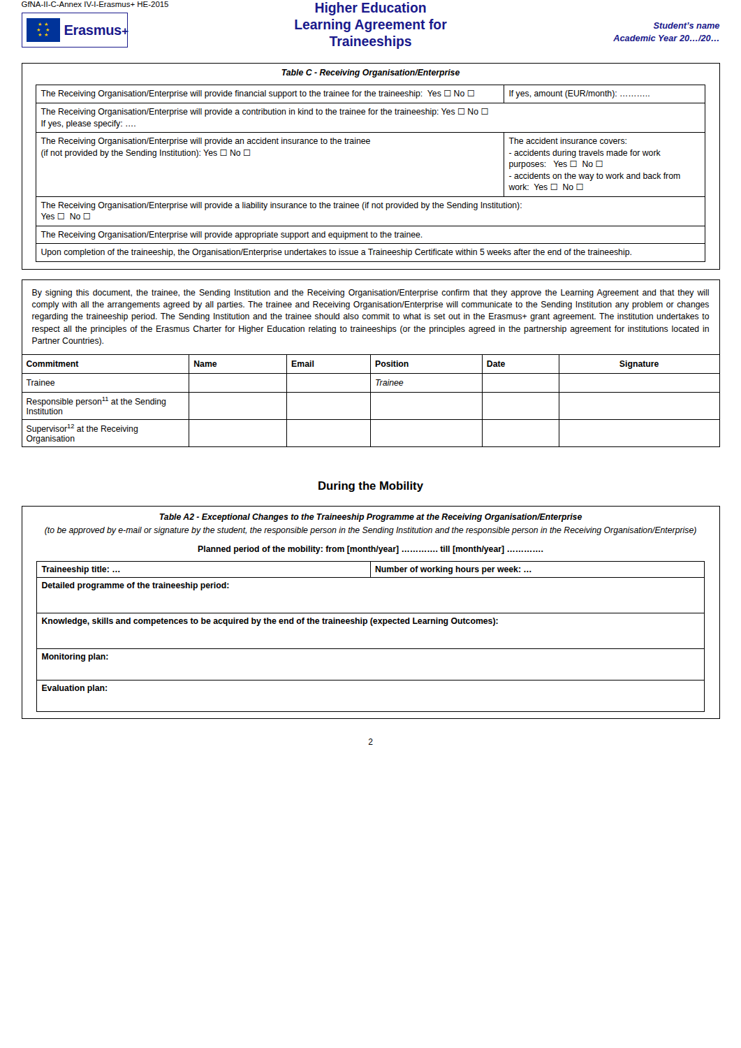GfNA-II-C-Annex IV-I-Erasmus+ HE-2015
Erasmus+
Higher Education
Learning Agreement for
Traineeships
Student’s name
Academic Year 20…/20…
| Table C - Receiving Organisation/Enterprise / The Receiving Organisation/Enterprise will provide financial support to the trainee for the traineeship: Yes ☐ No ☐ / If yes, amount (EUR/month): ……….. / / The Receiving Organisation/Enterprise will provide a contribution in kind to the trainee for the traineeship: Yes ☐ No ☐ If yes, please specify: …. / / The Receiving Organisation/Enterprise will provide an accident insurance to the trainee (if not provided by the Sending Institution): Yes ☐ No ☐ / The accident insurance covers: - accidents during travels made for work purposes: Yes ☐ No ☐ - accidents on the way to work and back from work: Yes ☐ No ☐ / / The Receiving Organisation/Enterprise will provide a liability insurance to the trainee (if not provided by the Sending Institution): Yes ☐ No ☐ / / The Receiving Organisation/Enterprise will provide appropriate support and equipment to the trainee. / / Upon completion of the traineeship, the Organisation/Enterprise undertakes to issue a Traineeship Certificate within 5 weeks after the end of the traineeship. / |
By signing this document, the trainee, the Sending Institution and the Receiving Organisation/Enterprise confirm that they approve the Learning Agreement and that they will comply with all the arrangements agreed by all parties. The trainee and Receiving Organisation/Enterprise will communicate to the Sending Institution any problem or changes regarding the traineeship period. The Sending Institution and the trainee should also commit to what is set out in the Erasmus+ grant agreement. The institution undertakes to respect all the principles of the Erasmus Charter for Higher Education relating to traineeships (or the principles agreed in the partnership agreement for institutions located in Partner Countries).
| Commitment | Name | Email | Position | Date | Signature |
| --- | --- | --- | --- | --- | --- |
| Trainee | | | Trainee | | |
| Responsible person 11 at the Sending Institution | | | | | |
| Supervisor 12 at the Receiving Organisation | | | | | |
During the Mobility
| Table A2 - Exceptional Changes to the Traineeship Programme at the Receiving Organisation/Enterprise (to be approved by e-mail or signature by the student, the responsible person in the Sending Institution and the responsible person in the Receiving Organisation/Enterprise) Planned period of the mobility: from [month/year] …………. till [month/year] …………. / Traineeship title: … / Number of working hours per week: … / / Detailed programme of the traineeship period: / / Knowledge, skills and competences to be acquired by the end of the traineeship (expected Learning Outcomes): / / Monitoring plan: / / Evaluation plan: / |
2